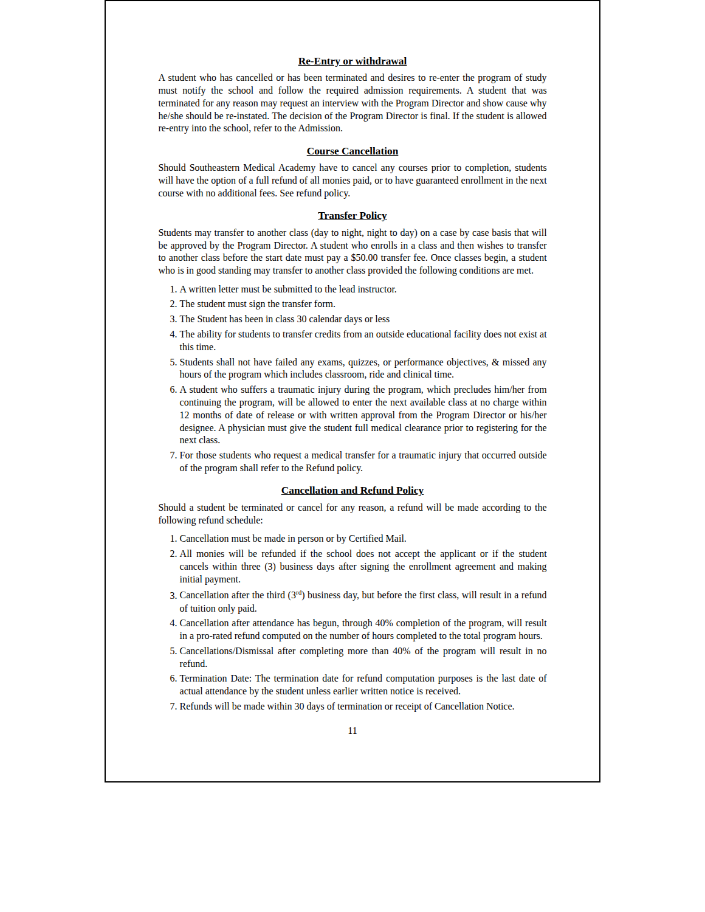Re-Entry or withdrawal
A student who has cancelled or has been terminated and desires to re-enter the program of study must notify the school and follow the required admission requirements. A student that was terminated for any reason may request an interview with the Program Director and show cause why he/she should be re-instated. The decision of the Program Director is final. If the student is allowed re-entry into the school, refer to the Admission.
Course Cancellation
Should Southeastern Medical Academy have to cancel any courses prior to completion, students will have the option of a full refund of all monies paid, or to have guaranteed enrollment in the next course with no additional fees. See refund policy.
Transfer Policy
Students may transfer to another class (day to night, night to day) on a case by case basis that will be approved by the Program Director. A student who enrolls in a class and then wishes to transfer to another class before the start date must pay a $50.00 transfer fee. Once classes begin, a student who is in good standing may transfer to another class provided the following conditions are met.
A written letter must be submitted to the lead instructor.
The student must sign the transfer form.
The Student has been in class 30 calendar days or less
The ability for students to transfer credits from an outside educational facility does not exist at this time.
Students shall not have failed any exams, quizzes, or performance objectives, & missed any hours of the program which includes classroom, ride and clinical time.
A student who suffers a traumatic injury during the program, which precludes him/her from continuing the program, will be allowed to enter the next available class at no charge within 12 months of date of release or with written approval from the Program Director or his/her designee. A physician must give the student full medical clearance prior to registering for the next class.
For those students who request a medical transfer for a traumatic injury that occurred outside of the program shall refer to the Refund policy.
Cancellation and Refund Policy
Should a student be terminated or cancel for any reason, a refund will be made according to the following refund schedule:
Cancellation must be made in person or by Certified Mail.
All monies will be refunded if the school does not accept the applicant or if the student cancels within three (3) business days after signing the enrollment agreement and making initial payment.
Cancellation after the third (3rd) business day, but before the first class, will result in a refund of tuition only paid.
Cancellation after attendance has begun, through 40% completion of the program, will result in a pro-rated refund computed on the number of hours completed to the total program hours.
Cancellations/Dismissal after completing more than 40% of the program will result in no refund.
Termination Date: The termination date for refund computation purposes is the last date of actual attendance by the student unless earlier written notice is received.
Refunds will be made within 30 days of termination or receipt of Cancellation Notice.
11